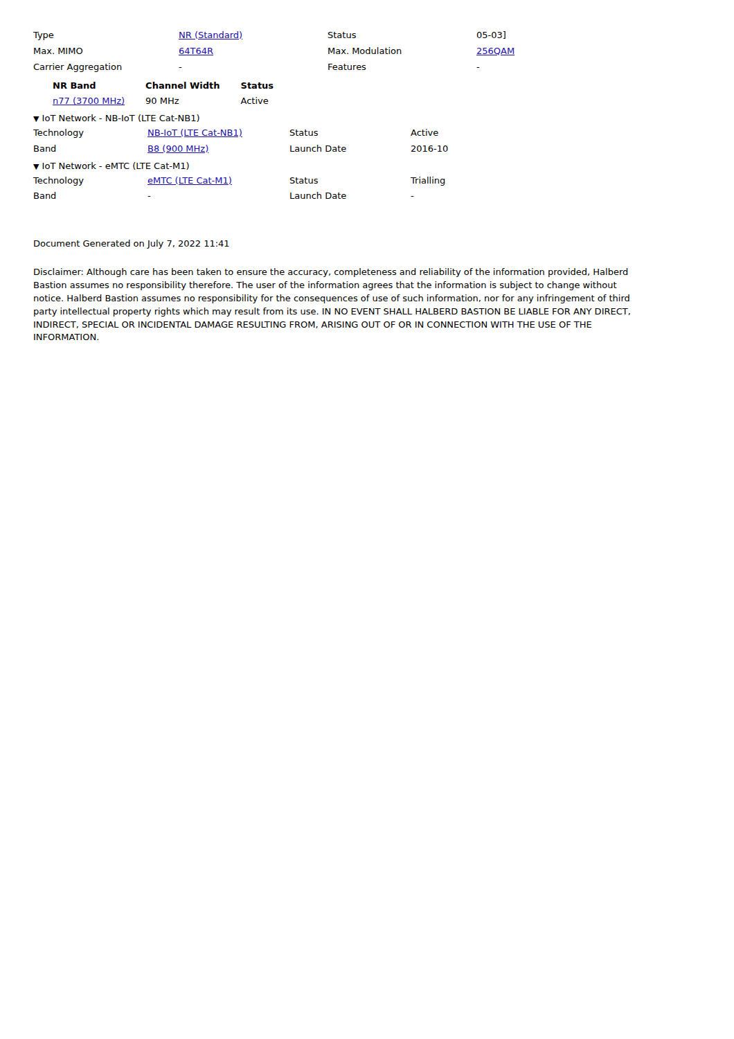| Type | NR (Standard) | Status | 05-03] |
| Max. MIMO | 64T64R | Max. Modulation | 256QAM |
| Carrier Aggregation | - | Features | - |
| NR Band | Channel Width | Status |
| --- | --- | --- |
| n77 (3700 MHz) | 90 MHz | Active |
▼ IoT Network - NB-IoT (LTE Cat-NB1)
| Technology | NB-IoT (LTE Cat-NB1) | Status | Active |
| Band | B8 (900 MHz) | Launch Date | 2016-10 |
▼ IoT Network - eMTC (LTE Cat-M1)
| Technology | eMTC (LTE Cat-M1) | Status | Trialling |
| Band | - | Launch Date | - |
Document Generated on July 7, 2022 11:41
Disclaimer: Although care has been taken to ensure the accuracy, completeness and reliability of the information provided, Halberd Bastion assumes no responsibility therefore. The user of the information agrees that the information is subject to change without notice. Halberd Bastion assumes no responsibility for the consequences of use of such information, nor for any infringement of third party intellectual property rights which may result from its use. IN NO EVENT SHALL HALBERD BASTION BE LIABLE FOR ANY DIRECT, INDIRECT, SPECIAL OR INCIDENTAL DAMAGE RESULTING FROM, ARISING OUT OF OR IN CONNECTION WITH THE USE OF THE INFORMATION.